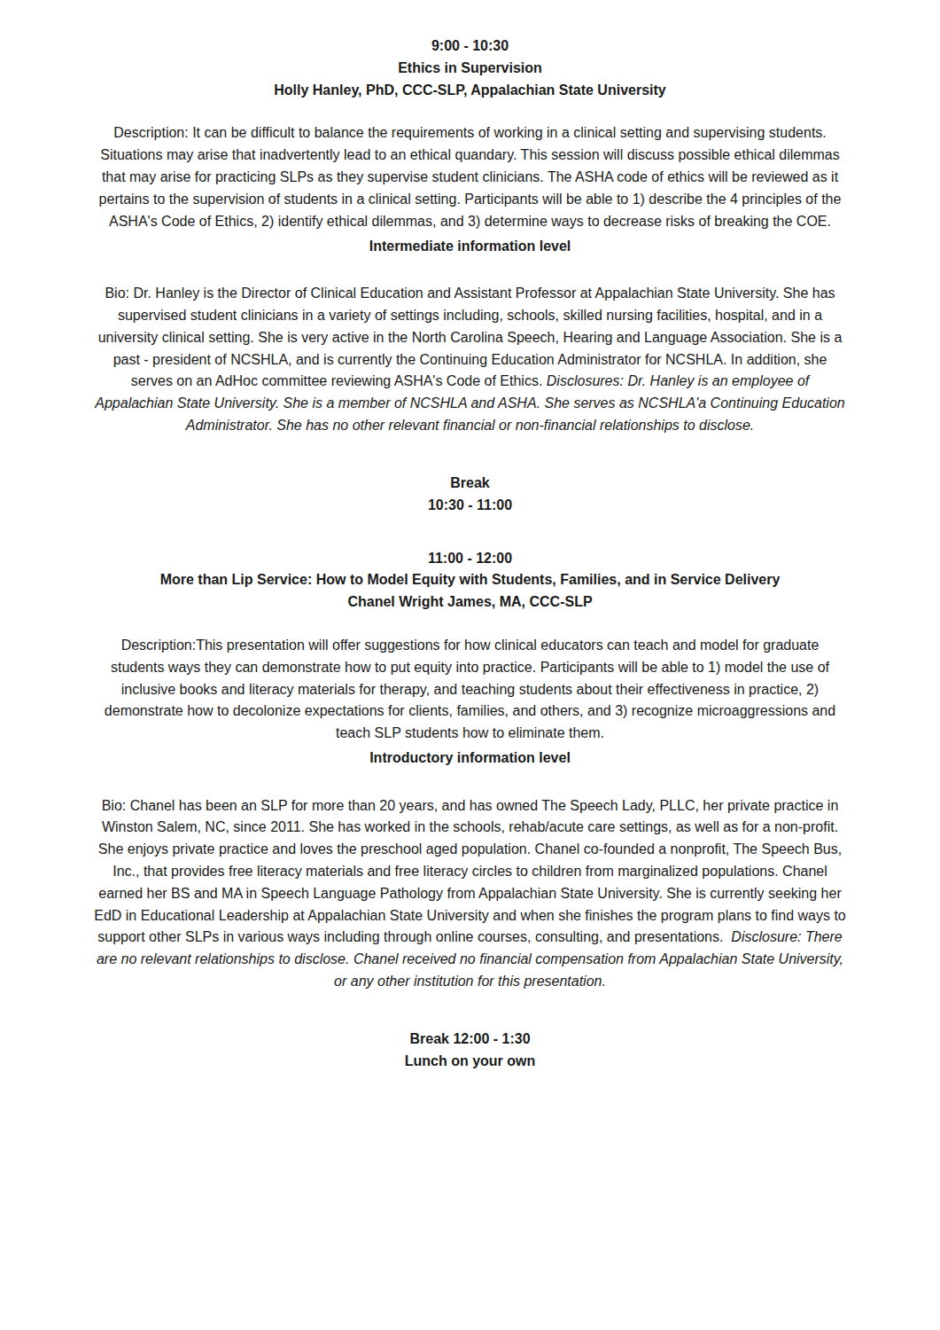9:00 - 10:30 Ethics in Supervision Holly Hanley, PhD, CCC-SLP, Appalachian State University
Description: It can be difficult to balance the requirements of working in a clinical setting and supervising students. Situations may arise that inadvertently lead to an ethical quandary. This session will discuss possible ethical dilemmas that may arise for practicing SLPs as they supervise student clinicians. The ASHA code of ethics will be reviewed as it pertains to the supervision of students in a clinical setting. Participants will be able to 1) describe the 4 principles of the ASHA's Code of Ethics, 2) identify ethical dilemmas, and 3) determine ways to decrease risks of breaking the COE.
Intermediate information level
Bio: Dr. Hanley is the Director of Clinical Education and Assistant Professor at Appalachian State University. She has supervised student clinicians in a variety of settings including, schools, skilled nursing facilities, hospital, and in a university clinical setting. She is very active in the North Carolina Speech, Hearing and Language Association. She is a past - president of NCSHLA, and is currently the Continuing Education Administrator for NCSHLA. In addition, she serves on an AdHoc committee reviewing ASHA's Code of Ethics. Disclosures: Dr. Hanley is an employee of Appalachian State University. She is a member of NCSHLA and ASHA. She serves as NCSHLA'a Continuing Education Administrator. She has no other relevant financial or non-financial relationships to disclose.
Break 10:30 - 11:00
11:00 - 12:00 More than Lip Service: How to Model Equity with Students, Families, and in Service Delivery Chanel Wright James, MA, CCC-SLP
Description:This presentation will offer suggestions for how clinical educators can teach and model for graduate students ways they can demonstrate how to put equity into practice. Participants will be able to 1) model the use of inclusive books and literacy materials for therapy, and teaching students about their effectiveness in practice, 2) demonstrate how to decolonize expectations for clients, families, and others, and 3) recognize microaggressions and teach SLP students how to eliminate them.
Introductory information level
Bio: Chanel has been an SLP for more than 20 years, and has owned The Speech Lady, PLLC, her private practice in Winston Salem, NC, since 2011. She has worked in the schools, rehab/acute care settings, as well as for a non-profit. She enjoys private practice and loves the preschool aged population. Chanel co-founded a nonprofit, The Speech Bus, Inc., that provides free literacy materials and free literacy circles to children from marginalized populations. Chanel earned her BS and MA in Speech Language Pathology from Appalachian State University. She is currently seeking her EdD in Educational Leadership at Appalachian State University and when she finishes the program plans to find ways to support other SLPs in various ways including through online courses, consulting, and presentations. Disclosure: There are no relevant relationships to disclose. Chanel received no financial compensation from Appalachian State University, or any other institution for this presentation.
Break 12:00 - 1:30 Lunch on your own